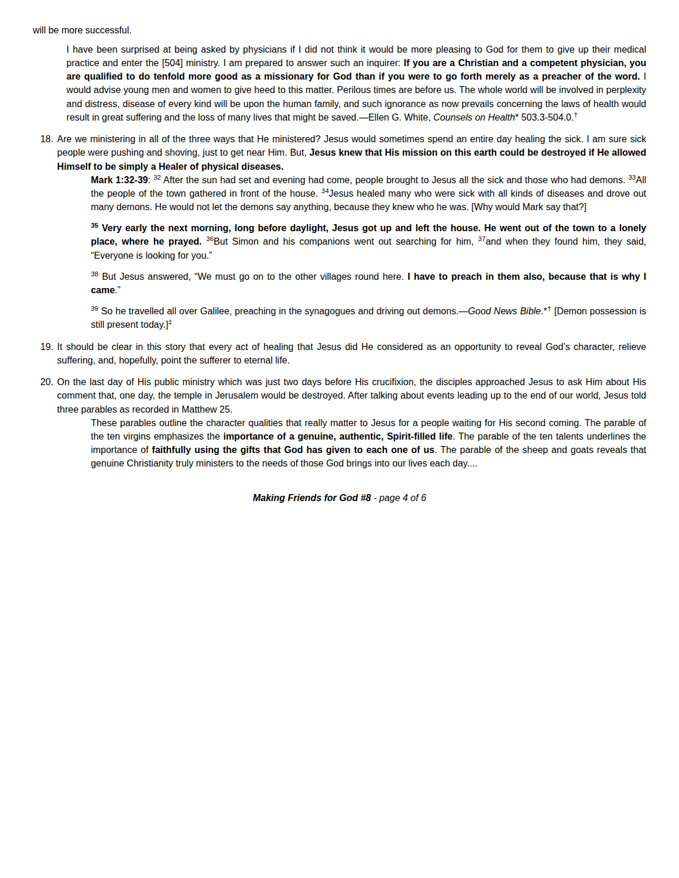will be more successful.
I have been surprised at being asked by physicians if I did not think it would be more pleasing to God for them to give up their medical practice and enter the [504] ministry. I am prepared to answer such an inquirer: If you are a Christian and a competent physician, you are qualified to do tenfold more good as a missionary for God than if you were to go forth merely as a preacher of the word. I would advise young men and women to give heed to this matter. Perilous times are before us. The whole world will be involved in perplexity and distress, disease of every kind will be upon the human family, and such ignorance as now prevails concerning the laws of health would result in great suffering and the loss of many lives that might be saved.—Ellen G. White, Counsels on Health* 503.3-504.0.†
18. Are we ministering in all of the three ways that He ministered? Jesus would sometimes spend an entire day healing the sick. I am sure sick people were pushing and shoving, just to get near Him. But, Jesus knew that His mission on this earth could be destroyed if He allowed Himself to be simply a Healer of physical diseases.
Mark 1:32-39: 32 After the sun had set and evening had come, people brought to Jesus all the sick and those who had demons. 33 All the people of the town gathered in front of the house. 34 Jesus healed many who were sick with all kinds of diseases and drove out many demons. He would not let the demons say anything, because they knew who he was. [Why would Mark say that?]
35 Very early the next morning, long before daylight, Jesus got up and left the house. He went out of the town to a lonely place, where he prayed. 36 But Simon and his companions went out searching for him, 37and when they found him, they said, “Everyone is looking for you.”
38 But Jesus answered, “We must go on to the other villages round here. I have to preach in them also, because that is why I came.”
39 So he travelled all over Galilee, preaching in the synagogues and driving out demons.—Good News Bible.*† [Demon possession is still present today.]‡
19. It should be clear in this story that every act of healing that Jesus did He considered as an opportunity to reveal God’s character, relieve suffering, and, hopefully, point the sufferer to eternal life.
20. On the last day of His public ministry which was just two days before His crucifixion, the disciples approached Jesus to ask Him about His comment that, one day, the temple in Jerusalem would be destroyed. After talking about events leading up to the end of our world, Jesus told three parables as recorded in Matthew 25.
These parables outline the character qualities that really matter to Jesus for a people waiting for His second coming. The parable of the ten virgins emphasizes the importance of a genuine, authentic, Spirit-filled life. The parable of the ten talents underlines the importance of faithfully using the gifts that God has given to each one of us. The parable of the sheep and goats reveals that genuine Christianity truly ministers to the needs of those God brings into our lives each day....
Making Friends for God #8 - page 4 of 6